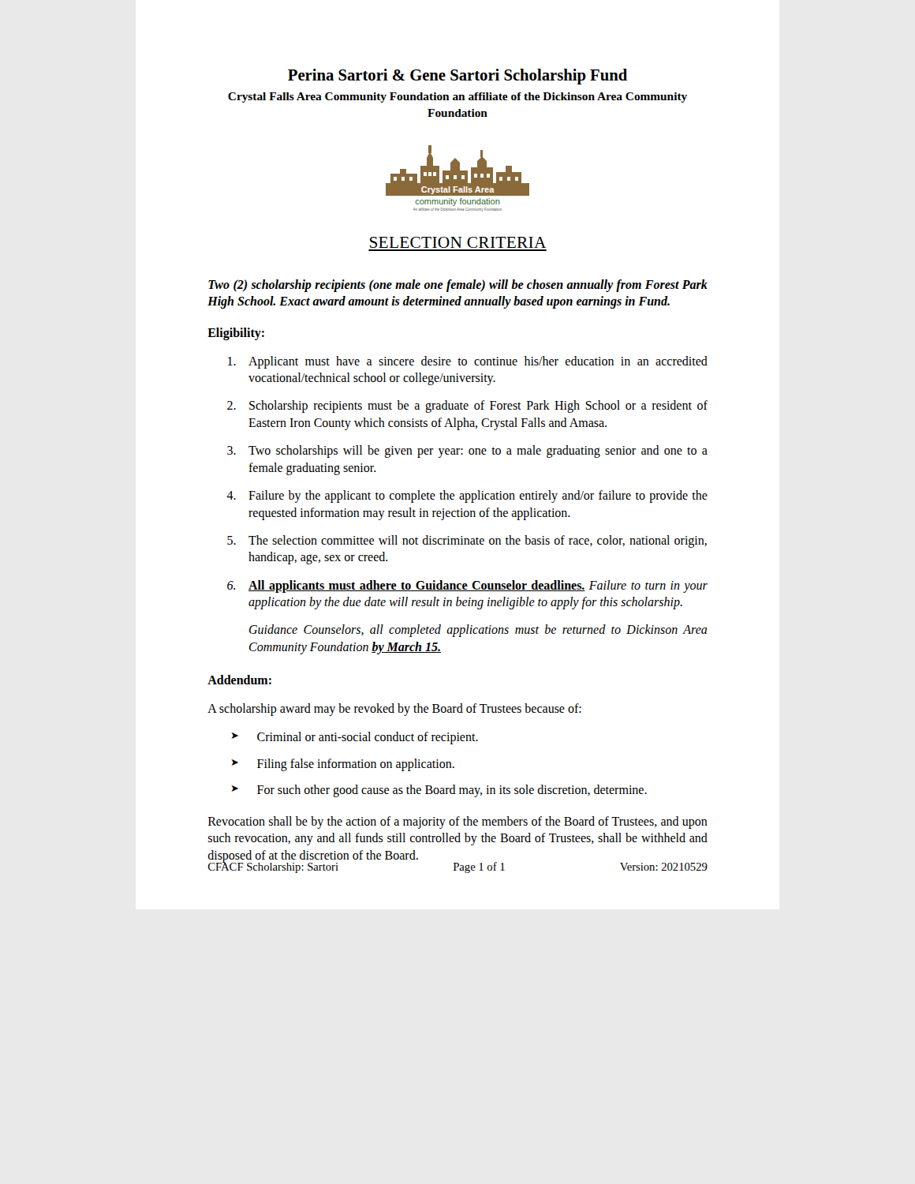Perina Sartori & Gene Sartori Scholarship Fund
Crystal Falls Area Community Foundation an affiliate of the Dickinson Area Community Foundation
Crystal Falls Area community foundation An affiliate of the Dickinson Area Community Foundation
SELECTION CRITERIA
Two (2) scholarship recipients (one male one female) will be chosen annually from Forest Park High School. Exact award amount is determined annually based upon earnings in Fund.
Eligibility:
Applicant must have a sincere desire to continue his/her education in an accredited vocational/technical school or college/university.
Scholarship recipients must be a graduate of Forest Park High School or a resident of Eastern Iron County which consists of Alpha, Crystal Falls and Amasa.
Two scholarships will be given per year: one to a male graduating senior and one to a female graduating senior.
Failure by the applicant to complete the application entirely and/or failure to provide the requested information may result in rejection of the application.
The selection committee will not discriminate on the basis of race, color, national origin, handicap, age, sex or creed.
All applicants must adhere to Guidance Counselor deadlines. Failure to turn in your application by the due date will result in being ineligible to apply for this scholarship.
Guidance Counselors, all completed applications must be returned to Dickinson Area Community Foundation by March 15.
Addendum:
A scholarship award may be revoked by the Board of Trustees because of:
Criminal or anti-social conduct of recipient.
Filing false information on application.
For such other good cause as the Board may, in its sole discretion, determine.
Revocation shall be by the action of a majority of the members of the Board of Trustees, and upon such revocation, any and all funds still controlled by the Board of Trustees, shall be withheld and disposed of at the discretion of the Board.
CFACF Scholarship: Sartori Page 1 of 1 Version: 20210529